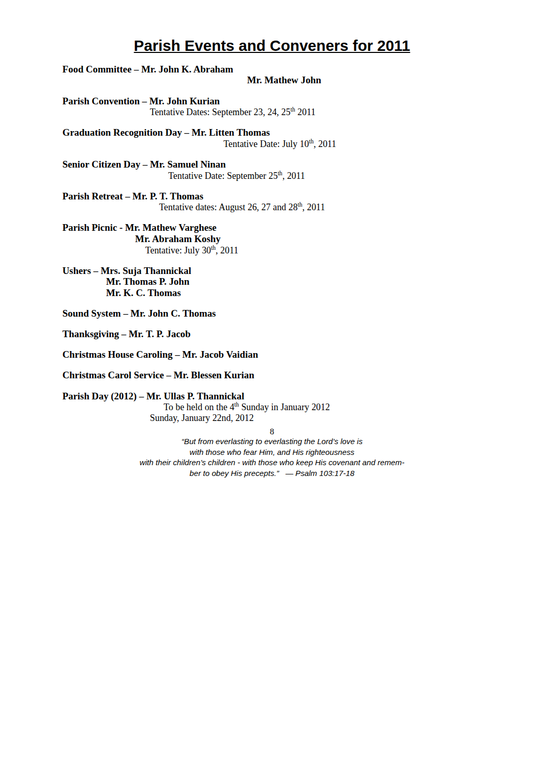Parish Events and Conveners for 2011
Food Committee – Mr. John K. Abraham
Mr. Mathew John
Parish Convention – Mr. John Kurian
Tentative Dates: September 23, 24, 25th 2011
Graduation Recognition Day – Mr. Litten Thomas
Tentative Date: July 10th, 2011
Senior Citizen Day – Mr. Samuel Ninan
Tentative Date: September 25th, 2011
Parish Retreat – Mr. P. T. Thomas
Tentative dates: August 26, 27 and 28th, 2011
Parish Picnic - Mr. Mathew Varghese
Mr. Abraham Koshy
Tentative: July 30th, 2011
Ushers – Mrs. Suja Thannickal
Mr. Thomas P. John
Mr. K. C. Thomas
Sound System – Mr. John C. Thomas
Thanksgiving – Mr. T. P. Jacob
Christmas House Caroling – Mr. Jacob Vaidian
Christmas Carol Service – Mr. Blessen Kurian
Parish Day (2012) – Mr. Ullas P. Thannickal
To be held on the 4th Sunday in January 2012
Sunday, January 22nd, 2012
8
“But from everlasting to everlasting the Lord’s love is
with those who fear Him, and His righteousness
with their children’s children - with those who keep His covenant and remem-
ber to obey His precepts.” — Psalm 103:17-18